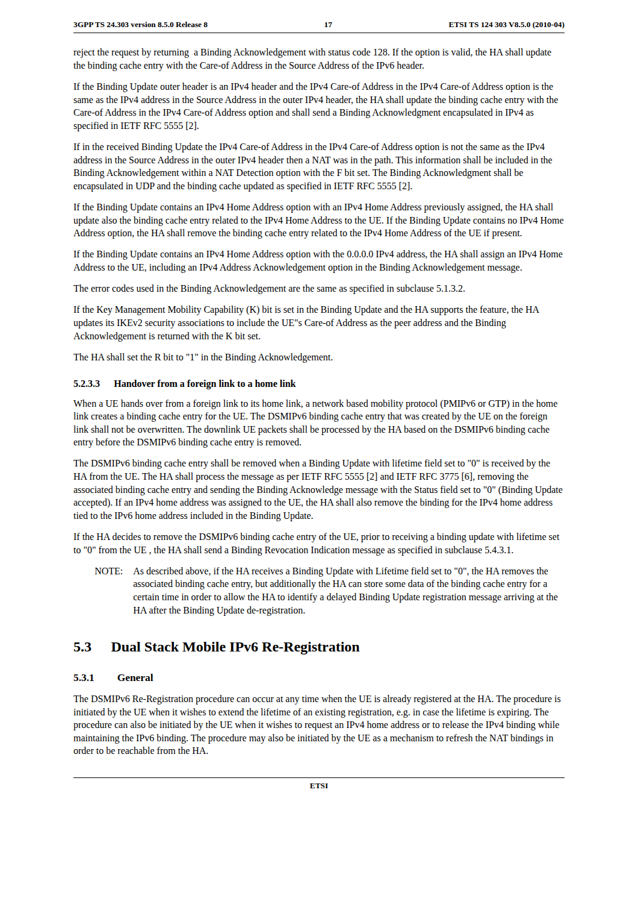3GPP TS 24.303 version 8.5.0 Release 8 17 ETSI TS 124 303 V8.5.0 (2010-04)
reject the request by returning a Binding Acknowledgement with status code 128. If the option is valid, the HA shall update the binding cache entry with the Care-of Address in the Source Address of the IPv6 header.
If the Binding Update outer header is an IPv4 header and the IPv4 Care-of Address in the IPv4 Care-of Address option is the same as the IPv4 address in the Source Address in the outer IPv4 header, the HA shall update the binding cache entry with the Care-of Address in the IPv4 Care-of Address option and shall send a Binding Acknowledgment encapsulated in IPv4 as specified in IETF RFC 5555 [2].
If in the received Binding Update the IPv4 Care-of Address in the IPv4 Care-of Address option is not the same as the IPv4 address in the Source Address in the outer IPv4 header then a NAT was in the path. This information shall be included in the Binding Acknowledgement within a NAT Detection option with the F bit set. The Binding Acknowledgment shall be encapsulated in UDP and the binding cache updated as specified in IETF RFC 5555 [2].
If the Binding Update contains an IPv4 Home Address option with an IPv4 Home Address previously assigned, the HA shall update also the binding cache entry related to the IPv4 Home Address to the UE. If the Binding Update contains no IPv4 Home Address option, the HA shall remove the binding cache entry related to the IPv4 Home Address of the UE if present.
If the Binding Update contains an IPv4 Home Address option with the 0.0.0.0 IPv4 address, the HA shall assign an IPv4 Home Address to the UE, including an IPv4 Address Acknowledgement option in the Binding Acknowledgement message.
The error codes used in the Binding Acknowledgement are the same as specified in subclause 5.1.3.2.
If the Key Management Mobility Capability (K) bit is set in the Binding Update and the HA supports the feature, the HA updates its IKEv2 security associations to include the UE"s Care-of Address as the peer address and the Binding Acknowledgement is returned with the K bit set.
The HA shall set the R bit to "1" in the Binding Acknowledgement.
5.2.3.3 Handover from a foreign link to a home link
When a UE hands over from a foreign link to its home link, a network based mobility protocol (PMIPv6 or GTP) in the home link creates a binding cache entry for the UE. The DSMIPv6 binding cache entry that was created by the UE on the foreign link shall not be overwritten. The downlink UE packets shall be processed by the HA based on the DSMIPv6 binding cache entry before the DSMIPv6 binding cache entry is removed.
The DSMIPv6 binding cache entry shall be removed when a Binding Update with lifetime field set to "0" is received by the HA from the UE. The HA shall process the message as per IETF RFC 5555 [2] and IETF RFC 3775 [6], removing the associated binding cache entry and sending the Binding Acknowledge message with the Status field set to "0" (Binding Update accepted). If an IPv4 home address was assigned to the UE, the HA shall also remove the binding for the IPv4 home address tied to the IPv6 home address included in the Binding Update.
If the HA decides to remove the DSMIPv6 binding cache entry of the UE, prior to receiving a binding update with lifetime set to "0" from the UE , the HA shall send a Binding Revocation Indication message as specified in subclause 5.4.3.1.
NOTE: As described above, if the HA receives a Binding Update with Lifetime field set to "0", the HA removes the associated binding cache entry, but additionally the HA can store some data of the binding cache entry for a certain time in order to allow the HA to identify a delayed Binding Update registration message arriving at the HA after the Binding Update de-registration.
5.3 Dual Stack Mobile IPv6 Re-Registration
5.3.1 General
The DSMIPv6 Re-Registration procedure can occur at any time when the UE is already registered at the HA. The procedure is initiated by the UE when it wishes to extend the lifetime of an existing registration, e.g. in case the lifetime is expiring. The procedure can also be initiated by the UE when it wishes to request an IPv4 home address or to release the IPv4 binding while maintaining the IPv6 binding. The procedure may also be initiated by the UE as a mechanism to refresh the NAT bindings in order to be reachable from the HA.
ETSI